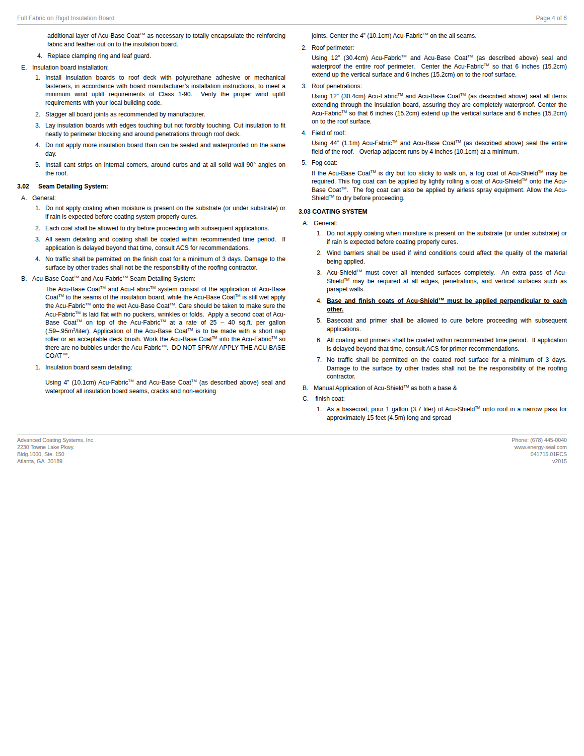Full Fabric on Rigid Insulation Board
Page 4 of 6
additional layer of Acu-Base CoatTM as necessary to totally encapsulate the reinforcing fabric and feather out on to the insulation board.
4. Replace clamping ring and leaf guard.
E. Insulation board installation:
1. Install insulation boards to roof deck with polyurethane adhesive or mechanical fasteners, in accordance with board manufacturer’s installation instructions, to meet a minimum wind uplift requirements of Class 1-90. Verify the proper wind uplift requirements with your local building code.
2. Stagger all board joints as recommended by manufacturer.
3. Lay insulation boards with edges touching but not forcibly touching. Cut insulation to fit neatly to perimeter blocking and around penetrations through roof deck.
4. Do not apply more insulation board than can be sealed and waterproofed on the same day.
5. Install cant strips on internal corners, around curbs and at all solid wall 90° angles on the roof.
3.02 Seam Detailing System:
A. General:
1. Do not apply coating when moisture is present on the substrate (or under substrate) or if rain is expected before coating system properly cures.
2. Each coat shall be allowed to dry before proceeding with subsequent applications.
3. All seam detailing and coating shall be coated within recommended time period. If application is delayed beyond that time, consult ACS for recommendations.
4. No traffic shall be permitted on the finish coat for a minimum of 3 days. Damage to the surface by other trades shall not be the responsibility of the roofing contractor.
B. Acu-Base CoatTM and Acu-FabricTM Seam Detailing System:
The Acu-Base CoatTM and Acu-FabricTM system consist of the application of Acu-Base CoatTM to the seams of the insulation board, while the Acu-Base CoatTM is still wet apply the Acu-FabricTM onto the wet Acu-Base CoatTM. Care should be taken to make sure the Acu-FabricTM is laid flat with no puckers, wrinkles or folds. Apply a second coat of Acu-Base CoatTM on top of the Acu-FabricTM at a rate of 25 – 40 sq.ft. per gallon (.59–.95m2/liter). Application of the Acu-Base CoatTM is to be made with a short nap roller or an acceptable deck brush. Work the Acu-Base CoatTM into the Acu-FabricTM so there are no bubbles under the Acu-FabricTM. DO NOT SPRAY APPLY THE ACU-BASE COATTM.
1. Insulation board seam detailing:
Using 4” (10.1cm) Acu-FabricTM and Acu-Base CoatTM (as described above) seal and waterproof all insulation board seams, cracks and non-working
joints. Center the 4” (10.1cm) Acu-FabricTM on the all seams.
2. Roof perimeter:
Using 12” (30.4cm) Acu-FabricTM and Acu-Base CoatTM (as described above) seal and waterproof the entire roof perimeter. Center the Acu-FabricTM so that 6 inches (15.2cm) extend up the vertical surface and 6 inches (15.2cm) on to the roof surface.
3. Roof penetrations:
Using 12” (30.4cm) Acu-FabricTM and Acu-Base CoatTM (as described above) seal all items extending through the insulation board, assuring they are completely waterproof. Center the Acu-FabricTM so that 6 inches (15.2cm) extend up the vertical surface and 6 inches (15.2cm) on to the roof surface.
4. Field of roof:
Using 44” (1.1m) Acu-FabricTM and Acu-Base CoatTM (as described above) seal the entire field of the roof. Overlap adjacent runs by 4 inches (10.1cm) at a minimum.
5. Fog coat:
If the Acu-Base CoatTM is dry but too sticky to walk on, a fog coat of Acu-ShieldTM may be required. This fog coat can be applied by lightly rolling a coat of Acu-ShieldTM onto the Acu-Base CoatTM. The fog coat can also be applied by airless spray equipment. Allow the Acu-ShieldTM to dry before proceeding.
3.03 COATING SYSTEM
A. General:
1. Do not apply coating when moisture is present on the substrate (or under substrate) or if rain is expected before coating properly cures.
2. Wind barriers shall be used if wind conditions could affect the quality of the material being applied.
3. Acu-ShieldTM must cover all intended surfaces completely. An extra pass of Acu-ShieldTM may be required at all edges, penetrations, and vertical surfaces such as parapet walls.
4. Base and finish coats of Acu-ShieldTM must be applied perpendicular to each other.
5. Basecoat and primer shall be allowed to cure before proceeding with subsequent applications.
6. All coating and primers shall be coated within recommended time period. If application is delayed beyond that time, consult ACS for primer recommendations.
7. No traffic shall be permitted on the coated roof surface for a minimum of 3 days. Damage to the surface by other trades shall not be the responsibility of the roofing contractor.
B. Manual Application of Acu-ShieldTM as both a base &
C. finish coat:
1. As a basecoat; pour 1 gallon (3.7 liter) of Acu-ShieldTM onto roof in a narrow pass for approximately 15 feet (4.5m) long and spread
Advanced Coating Systems, Inc.
2230 Towne Lake Pkwy.
Bldg.1000, Ste. 150
Atlanta, GA 30189
Phone: (678) 445-0040
www.energy-seal.com
041715.01ECS
v2015